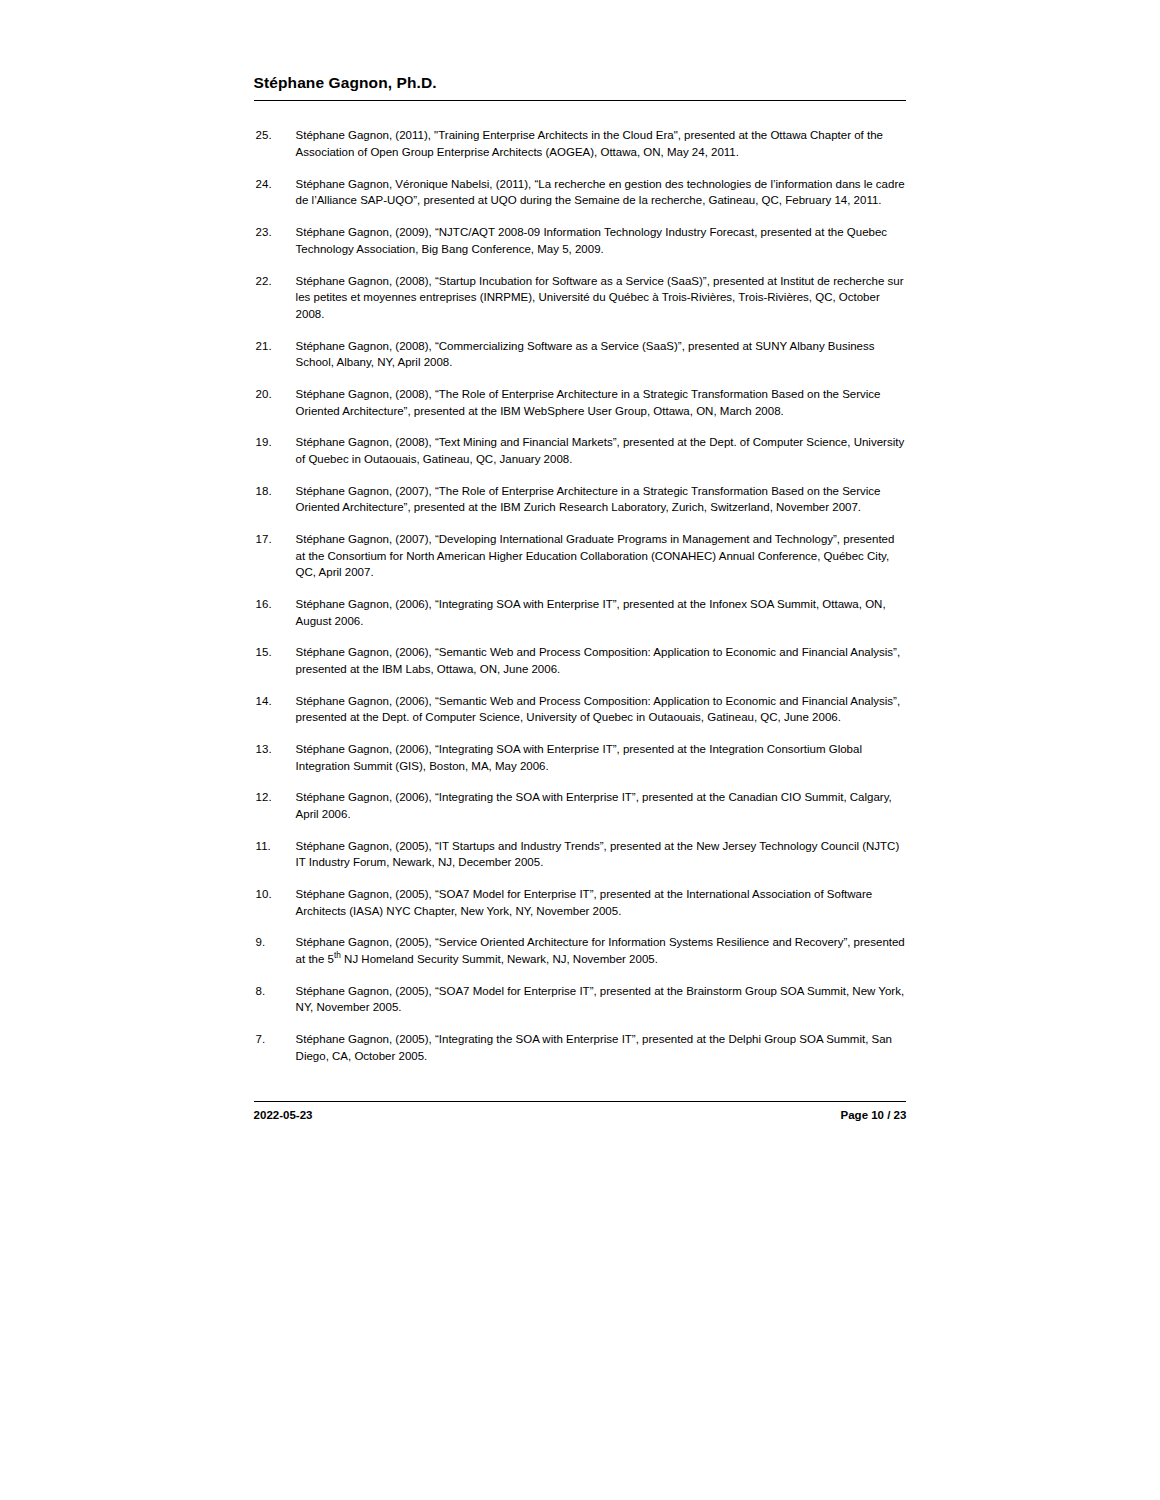Stéphane Gagnon, Ph.D.
25. Stéphane Gagnon, (2011), "Training Enterprise Architects in the Cloud Era", presented at the Ottawa Chapter of the Association of Open Group Enterprise Architects (AOGEA), Ottawa, ON, May 24, 2011.
24. Stéphane Gagnon, Véronique Nabelsi, (2011), “La recherche en gestion des technologies de l’information dans le cadre de l’Alliance SAP-UQO”, presented at UQO during the Semaine de la recherche, Gatineau, QC, February 14, 2011.
23. Stéphane Gagnon, (2009), “NJTC/AQT 2008-09 Information Technology Industry Forecast, presented at the Quebec Technology Association, Big Bang Conference, May 5, 2009.
22. Stéphane Gagnon, (2008), “Startup Incubation for Software as a Service (SaaS)”, presented at Institut de recherche sur les petites et moyennes entreprises (INRPME), Université du Québec à Trois-Rivières, Trois-Rivières, QC, October 2008.
21. Stéphane Gagnon, (2008), “Commercializing Software as a Service (SaaS)”, presented at SUNY Albany Business School, Albany, NY, April 2008.
20. Stéphane Gagnon, (2008), “The Role of Enterprise Architecture in a Strategic Transformation Based on the Service Oriented Architecture”, presented at the IBM WebSphere User Group, Ottawa, ON, March 2008.
19. Stéphane Gagnon, (2008), “Text Mining and Financial Markets”, presented at the Dept. of Computer Science, University of Quebec in Outaouais, Gatineau, QC, January 2008.
18. Stéphane Gagnon, (2007), “The Role of Enterprise Architecture in a Strategic Transformation Based on the Service Oriented Architecture”, presented at the IBM Zurich Research Laboratory, Zurich, Switzerland, November 2007.
17. Stéphane Gagnon, (2007), “Developing International Graduate Programs in Management and Technology”, presented at the Consortium for North American Higher Education Collaboration (CONAHEC) Annual Conference, Québec City, QC, April 2007.
16. Stéphane Gagnon, (2006), “Integrating SOA with Enterprise IT”, presented at the Infonex SOA Summit, Ottawa, ON, August 2006.
15. Stéphane Gagnon, (2006), “Semantic Web and Process Composition: Application to Economic and Financial Analysis”, presented at the IBM Labs, Ottawa, ON, June 2006.
14. Stéphane Gagnon, (2006), “Semantic Web and Process Composition: Application to Economic and Financial Analysis”, presented at the Dept. of Computer Science, University of Quebec in Outaouais, Gatineau, QC, June 2006.
13. Stéphane Gagnon, (2006), “Integrating SOA with Enterprise IT”, presented at the Integration Consortium Global Integration Summit (GIS), Boston, MA, May 2006.
12. Stéphane Gagnon, (2006), “Integrating the SOA with Enterprise IT”, presented at the Canadian CIO Summit, Calgary, April 2006.
11. Stéphane Gagnon, (2005), “IT Startups and Industry Trends”, presented at the New Jersey Technology Council (NJTC) IT Industry Forum, Newark, NJ, December 2005.
10. Stéphane Gagnon, (2005), “SOA7 Model for Enterprise IT”, presented at the International Association of Software Architects (IASA) NYC Chapter, New York, NY, November 2005.
9. Stéphane Gagnon, (2005), “Service Oriented Architecture for Information Systems Resilience and Recovery”, presented at the 5th NJ Homeland Security Summit, Newark, NJ, November 2005.
8. Stéphane Gagnon, (2005), “SOA7 Model for Enterprise IT”, presented at the Brainstorm Group SOA Summit, New York, NY, November 2005.
7. Stéphane Gagnon, (2005), “Integrating the SOA with Enterprise IT”, presented at the Delphi Group SOA Summit, San Diego, CA, October 2005.
2022-05-23 Page 10 / 23